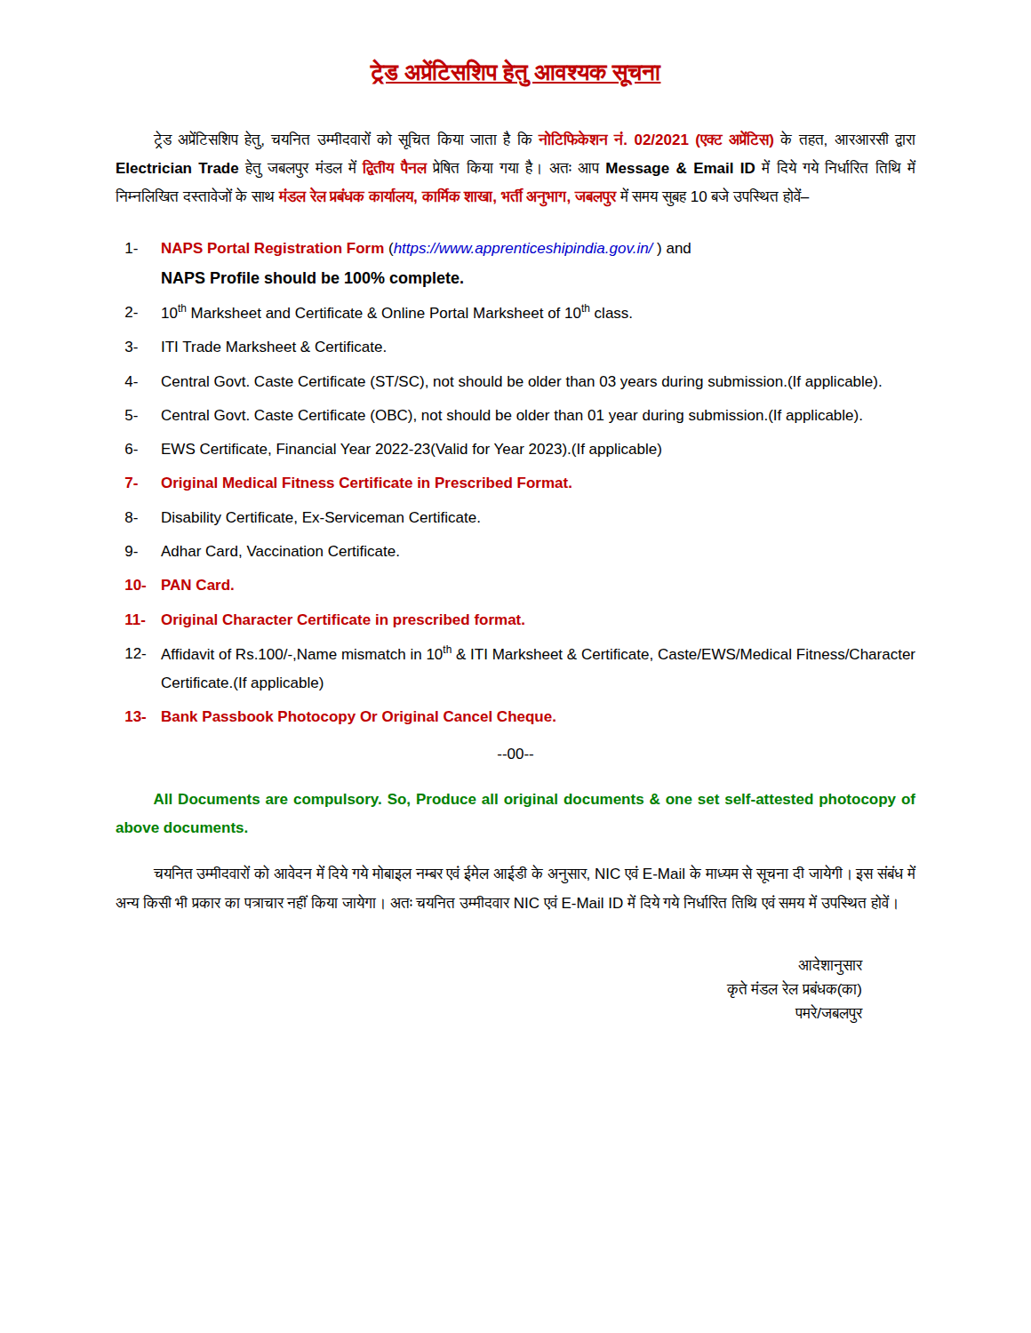ट्रेड अप्रेंटिसशिप हेतु आवश्यक सूचना
ट्रेड अप्रेंटिसशिप हेतु, चयनित उम्मीदवारों को सूचित किया जाता है कि नोटिफिकेशन नं. 02/2021 (एक्ट अप्रेंटिस) के तहत, आरआरसी द्वारा Electrician Trade हेतु जबलपुर मंडल में द्वितीय पैनल प्रेषित किया गया है। अतः आप Message & Email ID में दिये गये निर्धारित तिथि में निम्नलिखित दस्तावेजों के साथ मंडल रेल प्रबंधक कार्यालय, कार्मिक शाखा, भर्ती अनुभाग, जबलपुर में समय सुबह 10 बजे उपस्थित होवें–
NAPS Portal Registration Form (https://www.apprenticeshipindia.gov.in/ ) and
NAPS Profile should be 100% complete.
10th Marksheet and Certificate & Online Portal Marksheet of 10th class.
ITI Trade Marksheet & Certificate.
Central Govt. Caste Certificate (ST/SC), not should be older than 03 years during submission.(If applicable).
Central Govt. Caste Certificate (OBC), not should be older than 01 year during submission.(If applicable).
EWS Certificate, Financial Year 2022-23(Valid for Year 2023).(If applicable)
Original Medical Fitness Certificate in Prescribed Format.
Disability Certificate, Ex-Serviceman Certificate.
Adhar Card, Vaccination Certificate.
PAN Card.
Original Character Certificate in prescribed format.
Affidavit of Rs.100/-,Name mismatch in 10th & ITI Marksheet & Certificate, Caste/EWS/Medical Fitness/Character Certificate.(If applicable)
Bank Passbook Photocopy Or Original Cancel Cheque.
--00--
All Documents are compulsory. So, Produce all original documents & one set self-attested photocopy of above documents.
चयनित उम्मीदवारों को आवेदन में दिये गये मोबाइल नम्बर एवं ईमेल आईडी के अनुसार, NIC एवं E-Mail के माध्यम से सूचना दी जायेगी। इस संबंध में अन्य किसी भी प्रकार का पत्राचार नहीं किया जायेगा। अतः चयनित उम्मीदवार NIC एवं E-Mail ID में दिये गये निर्धारित तिथि एवं समय में उपस्थित होवें।
आदेशानुसार
कृते मंडल रेल प्रबंधक(का)
पमरे/जबलपुर